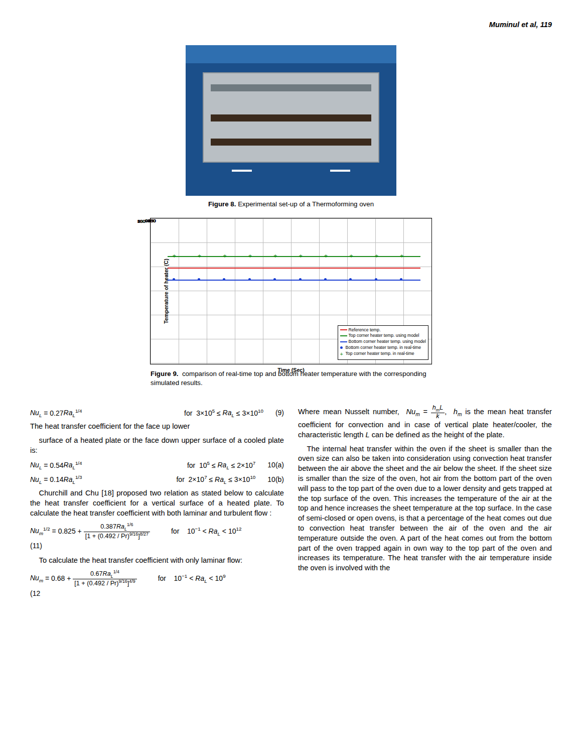Muminul et al, 119
Figure 8. Experimental set-up of a Thermoforming oven
Temperature of heater (C)
Time (Sec)
250 200 150 100 50 0
9000 9050 9100 9150 9200 9250 9300 9350 9400 9450
+
+
+
+
+
+
+
+
+
+
Reference temp.
Top corner heater temp. using model
Bottom corner heater temp. using model
Bottom corner heater temp. in real-time
+Top corner heater temp. in real-time
Figure 9. comparison of real-time top and bottom heater temperature with the corresponding simulated results.
NuL = 0.27RaL1/4 for 3×105 ≤ RaL ≤ 3×1010 (9)
The heat transfer coefficient for the face up lower
surface of a heated plate or the face down upper surface of a cooled plate is:
NuL = 0.54RaL1/4 for 105 ≤ RaL ≤ 2×107 10(a)
NuL = 0.14RaL1/3 for 2×107 ≤ RaL ≤ 3×1010 10(b)
Churchill and Chu [18] proposed two relation as stated below to calculate the heat transfer coefficient for a vertical surface of a heated plate. To calculate the heat transfer coefficient with both laminar and turbulent flow :
Num1/2 = 0.825 + 0.387RaL1/6 [1 + (0.492 / Pr)9/16]8/27 for 10−1 < RaL < 1012
(11)
To calculate the heat transfer coefficient with only laminar flow:
Num = 0.68 + 0.67RaL1/4 [1 + (0.492 / Pr)9/16]4/9 for 10−1 < RaL < 109
(12
Where mean Nusselt number, Num = hmL k , hm is the mean heat transfer coefficient for convection and in case of vertical plate heater/cooler, the characteristic length L can be defined as the height of the plate.
The internal heat transfer within the oven if the sheet is smaller than the oven size can also be taken into consideration using convection heat transfer between the air above the sheet and the air below the sheet. If the sheet size is smaller than the size of the oven, hot air from the bottom part of the oven will pass to the top part of the oven due to a lower density and gets trapped at the top surface of the oven. This increases the temperature of the air at the top and hence increases the sheet temperature at the top surface. In the case of semi-closed or open ovens, is that a percentage of the heat comes out due to convection heat transfer between the air of the oven and the air temperature outside the oven. A part of the heat comes out from the bottom part of the oven trapped again in own way to the top part of the oven and increases its temperature. The heat transfer with the air temperature inside the oven is involved with the